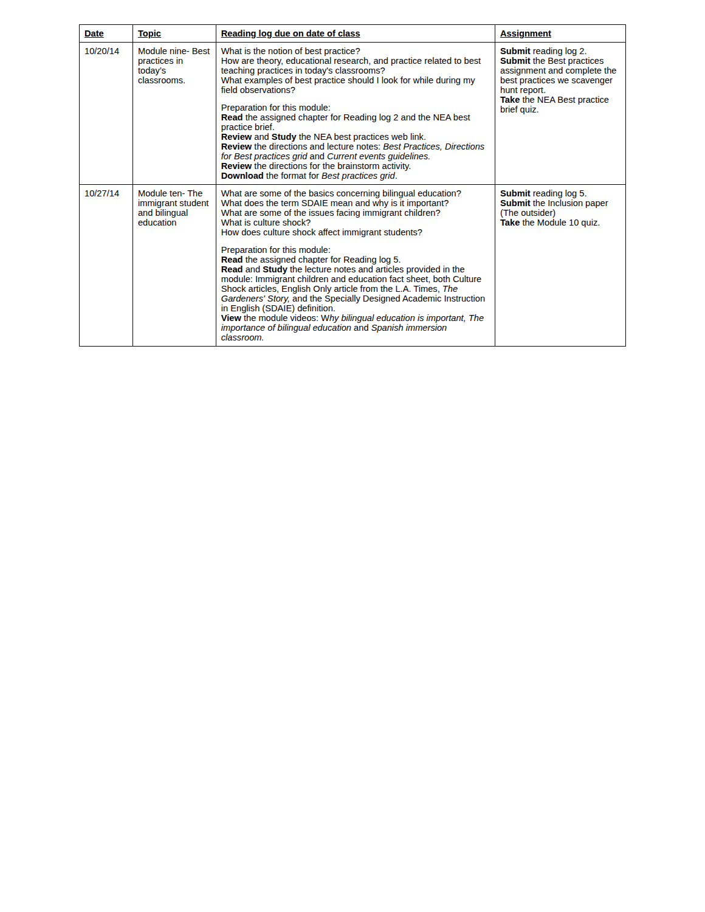| Date | Topic | Reading log due on date of class | Assignment |
| --- | --- | --- | --- |
| 10/20/14 | Module nine- Best practices in today’s classrooms. | What is the notion of best practice? How are theory, educational research, and practice related to best teaching practices in today's classrooms? What examples of best practice should I look for while during my field observations? Preparation for this module: Read the assigned chapter for Reading log 2 and the NEA best practice brief. Review and Study the NEA best practices web link. Review the directions and lecture notes: Best Practices, Directions for Best practices grid and Current events guidelines. Review the directions for the brainstorm activity. Download the format for Best practices grid . | Submit reading log 2. Submit the Best practices assignment and complete the best practices we scavenger hunt report. Take the NEA Best practice brief quiz. |
| 10/27/14 | Module ten- The immigrant student and bilingual education | What are some of the basics concerning bilingual education? What does the term SDAIE mean and why is it important? What are some of the issues facing immigrant children? What is culture shock? How does culture shock affect immigrant students? Preparation for this module: Read the assigned chapter for Reading log 5. Read and Study the lecture notes and articles provided in the module: Immigrant children and education fact sheet, both Culture Shock articles, English Only article from the L.A. Times, The Gardeners' Story, and the Specially Designed Academic Instruction in English (SDAIE) definition. View the module videos: W hy bilingual education is important, The importance of bilingual education and Spanish immersion classroom. | Submit reading log 5. Submit the Inclusion paper (The outsider) Take the Module 10 quiz. |